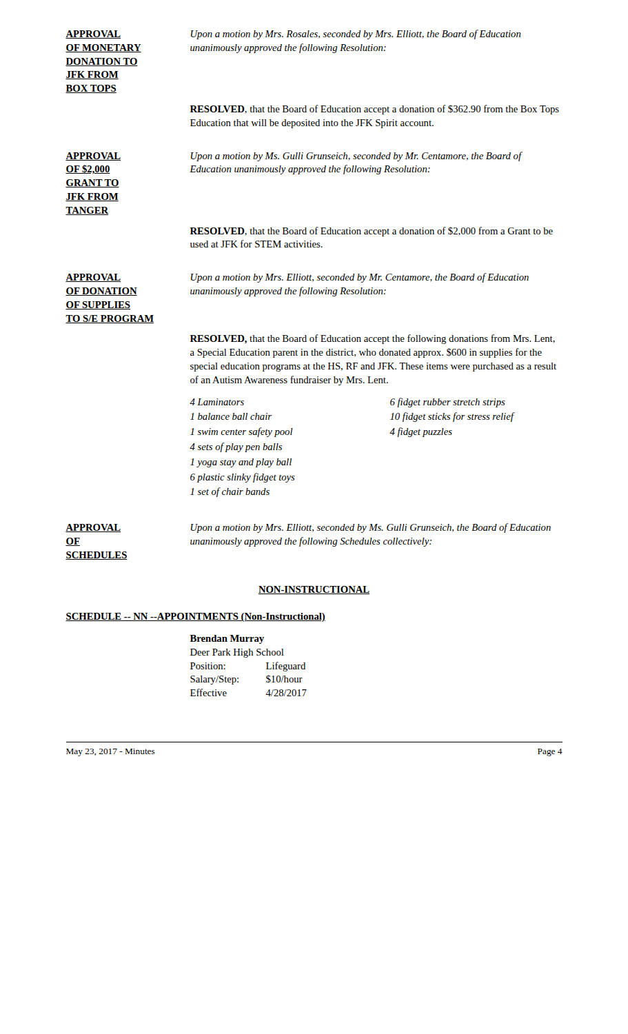Approval
of Monetary
Donation to
JFK from
Box Tops
Upon a motion by Mrs. Rosales, seconded by Mrs. Elliott, the Board of Education unanimously approved the following Resolution:
RESOLVED, that the Board of Education accept a donation of $362.90 from the Box Tops Education that will be deposited into the JFK Spirit account.
Approval
of $2,000
Grant to
JFK from
Tanger
Upon a motion by Ms. Gulli Grunseich, seconded by Mr. Centamore, the Board of Education unanimously approved the following Resolution:
RESOLVED, that the Board of Education accept a donation of $2,000 from a Grant to be used at JFK for STEM activities.
Approval
of Donation
of Supplies
to S/E Program
Upon a motion by Mrs. Elliott, seconded by Mr. Centamore, the Board of Education unanimously approved the following Resolution:
RESOLVED, that the Board of Education accept the following donations from Mrs. Lent, a Special Education parent in the district, who donated approx. $600 in supplies for the special education programs at the HS, RF and JFK. These items were purchased as a result of an Autism Awareness fundraiser by Mrs. Lent.
4 Laminators
1 balance ball chair
1 swim center safety pool
4 sets of play pen balls
1 yoga stay and play ball
6 plastic slinky fidget toys
1 set of chair bands
6 fidget rubber stretch strips
10 fidget sticks for stress relief
4 fidget puzzles
Approval
of
Schedules
Upon a motion by Mrs. Elliott, seconded by Ms. Gulli Grunseich, the Board of Education unanimously approved the following Schedules collectively:
NON-INSTRUCTIONAL
SCHEDULE -- NN --APPOINTMENTS (Non-Instructional)
Brendan Murray
Deer Park High School
Position: Lifeguard
Salary/Step:$10/hour
Effective 4/28/2017
May 23, 2017 - Minutes Page 4